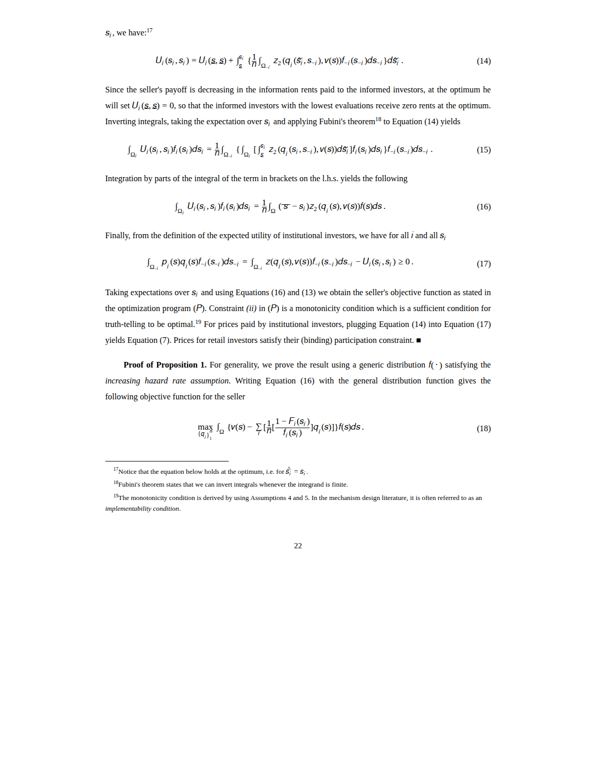si, we have:17
Ui (si,si) = Ui (s_,s_) + ∫ s_ si { 1n ∫Ω−i z2 ( qi (si~,s−i) , v(s) ) f−i (s−i) ds−i } dsi~ .
(14)
Since the seller's payoff is decreasing in the information rents paid to the informed investors, at the optimum he will set Ui(s_,s_)=0, so that the informed investors with the lowest evaluations receive zero rents at the optimum. Inverting integrals, taking the expectation over si and applying Fubini's theorem18 to Equation (14) yields
∫Ωi Ui(si,si) fi(si) dsi = 1n ∫Ω−i { ∫Ωi [ ∫s_si z2 ( qi(si,s−i) , v(s) ) dsi~ ] fi(si) dsi } f−i(s−i) ds−i .
(15)
Integration by parts of the integral of the term in brackets on the l.h.s. yields the following
∫Ωi Ui(si,si) fi(si) dsi = 1n ∫Ω (s―−si) z2 (qi(s),v(s)) f(s) ds .
(16)
Finally, from the definition of the expected utility of institutional investors, we have for all i and all si
∫Ω−i pi(s) qi(s) f−i(s−i) ds−i = ∫Ω−i z(qi(s),v(s)) f−i(s−i) ds−i − Ui(si,si) ≥0.
(17)
Taking expectations over si and using Equations (16) and (13) we obtain the seller's objective function as stated in the optimization program (P). Constraint (ii) in (P) is a monotonicity condition which is a sufficient condition for truth-telling to be optimal.19 For prices paid by institutional investors, plugging Equation (14) into Equation (17) yields Equation (7). Prices for retail investors satisfy their (binding) participation constraint. ■
Proof of Proposition 1. For generality, we prove the result using a generic distribution f(⋅) satisfying the increasing hazard rate assumption. Writing Equation (16) with the general distribution function gives the following objective function for the seller
max {qi}1n ∫Ω { v(s) − ∑i [ 1n [ 1−Fi(si) fi(si) ] qi(s) ] } f(s)ds.
(18)
17Notice that the equation below holds at the optimum, i.e. for si^=si.
18Fubini's theorem states that we can invert integrals whenever the integrand is finite.
19The monotonicity condition is derived by using Assumptions 4 and 5. In the mechanism design literature, it is often referred to as an implementability condition.
22